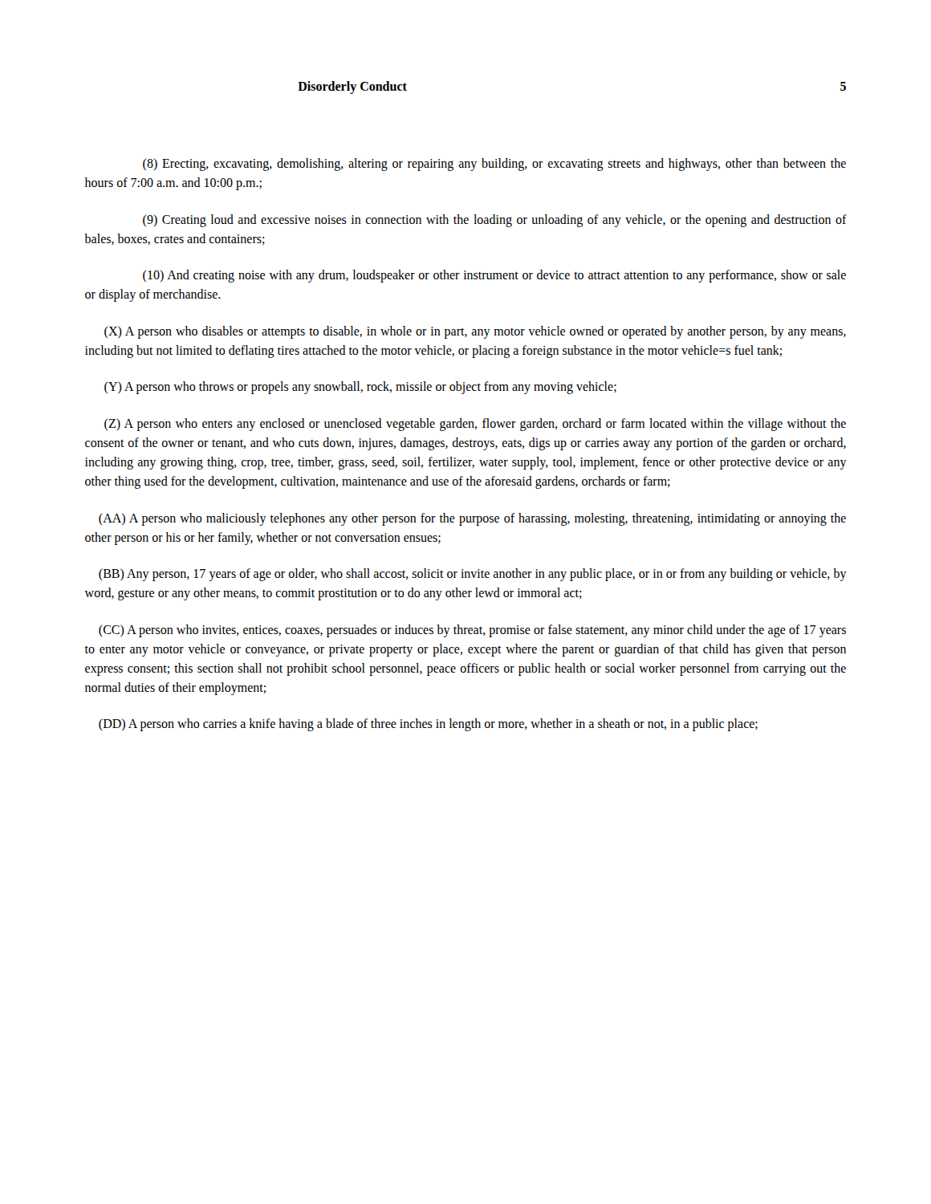Disorderly Conduct 5
(8) Erecting, excavating, demolishing, altering or repairing any building, or excavating streets and highways, other than between the hours of 7:00 a.m. and 10:00 p.m.;
(9) Creating loud and excessive noises in connection with the loading or unloading of any vehicle, or the opening and destruction of bales, boxes, crates and containers;
(10) And creating noise with any drum, loudspeaker or other instrument or device to attract attention to any performance, show or sale or display of merchandise.
(X) A person who disables or attempts to disable, in whole or in part, any motor vehicle owned or operated by another person, by any means, including but not limited to deflating tires attached to the motor vehicle, or placing a foreign substance in the motor vehicle=s fuel tank;
(Y) A person who throws or propels any snowball, rock, missile or object from any moving vehicle;
(Z) A person who enters any enclosed or unenclosed vegetable garden, flower garden, orchard or farm located within the village without the consent of the owner or tenant, and who cuts down, injures, damages, destroys, eats, digs up or carries away any portion of the garden or orchard, including any growing thing, crop, tree, timber, grass, seed, soil, fertilizer, water supply, tool, implement, fence or other protective device or any other thing used for the development, cultivation, maintenance and use of the aforesaid gardens, orchards or farm;
(AA) A person who maliciously telephones any other person for the purpose of harassing, molesting, threatening, intimidating or annoying the other person or his or her family, whether or not conversation ensues;
(BB) Any person, 17 years of age or older, who shall accost, solicit or invite another in any public place, or in or from any building or vehicle, by word, gesture or any other means, to commit prostitution or to do any other lewd or immoral act;
(CC) A person who invites, entices, coaxes, persuades or induces by threat, promise or false statement, any minor child under the age of 17 years to enter any motor vehicle or conveyance, or private property or place, except where the parent or guardian of that child has given that person express consent; this section shall not prohibit school personnel, peace officers or public health or social worker personnel from carrying out the normal duties of their employment;
(DD) A person who carries a knife having a blade of three inches in length or more, whether in a sheath or not, in a public place;